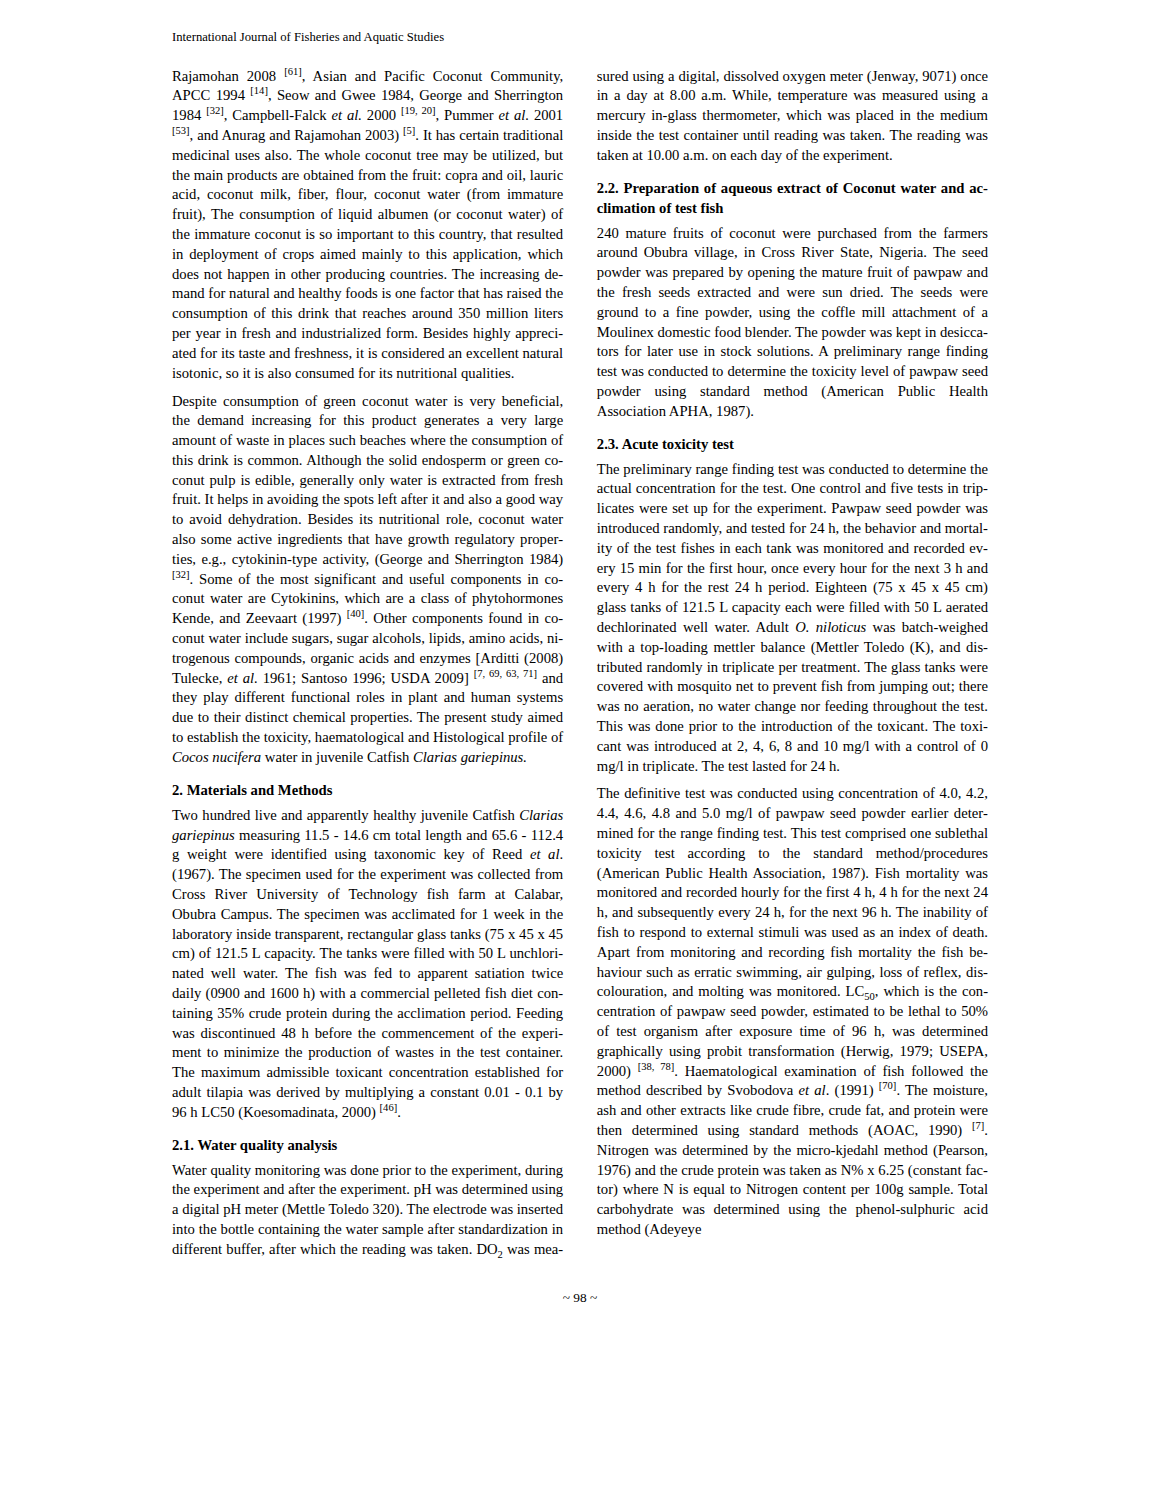International Journal of Fisheries and Aquatic Studies
Rajamohan 2008 [61], Asian and Pacific Coconut Community, APCC 1994 [14], Seow and Gwee 1984, George and Sherrington 1984 [32], Campbell-Falck et al. 2000 [19, 20], Pummer et al. 2001 [53], and Anurag and Rajamohan 2003) [5]. It has certain traditional medicinal uses also. The whole coconut tree may be utilized, but the main products are obtained from the fruit: copra and oil, lauric acid, coconut milk, fiber, flour, coconut water (from immature fruit), The consumption of liquid albumen (or coconut water) of the immature coconut is so important to this country, that resulted in deployment of crops aimed mainly to this application, which does not happen in other producing countries. The increasing demand for natural and healthy foods is one factor that has raised the consumption of this drink that reaches around 350 million liters per year in fresh and industrialized form. Besides highly appreciated for its taste and freshness, it is considered an excellent natural isotonic, so it is also consumed for its nutritional qualities.
Despite consumption of green coconut water is very beneficial, the demand increasing for this product generates a very large amount of waste in places such beaches where the consumption of this drink is common. Although the solid endosperm or green coconut pulp is edible, generally only water is extracted from fresh fruit. It helps in avoiding the spots left after it and also a good way to avoid dehydration. Besides its nutritional role, coconut water also some active ingredients that have growth regulatory properties, e.g., cytokinin-type activity, (George and Sherrington 1984) [32]. Some of the most significant and useful components in coconut water are Cytokinins, which are a class of phytohormones Kende, and Zeevaart (1997) [40]. Other components found in coconut water include sugars, sugar alcohols, lipids, amino acids, nitrogenous compounds, organic acids and enzymes [Arditti (2008) Tulecke, et al. 1961; Santoso 1996; USDA 2009] [7, 69, 63, 71] and they play different functional roles in plant and human systems due to their distinct chemical properties. The present study aimed to establish the toxicity, haematological and Histological profile of Cocos nucifera water in juvenile Catfish Clarias gariepinus.
2. Materials and Methods
Two hundred live and apparently healthy juvenile Catfish Clarias gariepinus measuring 11.5 - 14.6 cm total length and 65.6 - 112.4 g weight were identified using taxonomic key of Reed et al. (1967). The specimen used for the experiment was collected from Cross River University of Technology fish farm at Calabar, Obubra Campus. The specimen was acclimated for 1 week in the laboratory inside transparent, rectangular glass tanks (75 x 45 x 45 cm) of 121.5 L capacity. The tanks were filled with 50 L unchlorinated well water. The fish was fed to apparent satiation twice daily (0900 and 1600 h) with a commercial pelleted fish diet containing 35% crude protein during the acclimation period. Feeding was discontinued 48 h before the commencement of the experiment to minimize the production of wastes in the test container. The maximum admissible toxicant concentration established for adult tilapia was derived by multiplying a constant 0.01 - 0.1 by 96 h LC50 (Koesomadinata, 2000) [46].
2.1. Water quality analysis
Water quality monitoring was done prior to the experiment, during the experiment and after the experiment. pH was determined using a digital pH meter (Mettle Toledo 320). The electrode was inserted into the bottle containing the water sample after standardization in different buffer, after which the reading was taken. DO2 was measured using a digital, dissolved oxygen meter (Jenway, 9071) once in a day at 8.00 a.m. While, temperature was measured using a mercury in-glass thermometer, which was placed in the medium inside the test container until reading was taken. The reading was taken at 10.00 a.m. on each day of the experiment.
2.2. Preparation of aqueous extract of Coconut water and acclimation of test fish
240 mature fruits of coconut were purchased from the farmers around Obubra village, in Cross River State, Nigeria. The seed powder was prepared by opening the mature fruit of pawpaw and the fresh seeds extracted and were sun dried. The seeds were ground to a fine powder, using the coffle mill attachment of a Moulinex domestic food blender. The powder was kept in desiccators for later use in stock solutions. A preliminary range finding test was conducted to determine the toxicity level of pawpaw seed powder using standard method (American Public Health Association APHA, 1987).
2.3. Acute toxicity test
The preliminary range finding test was conducted to determine the actual concentration for the test. One control and five tests in triplicates were set up for the experiment. Pawpaw seed powder was introduced randomly, and tested for 24 h, the behavior and mortality of the test fishes in each tank was monitored and recorded every 15 min for the first hour, once every hour for the next 3 h and every 4 h for the rest 24 h period. Eighteen (75 x 45 x 45 cm) glass tanks of 121.5 L capacity each were filled with 50 L aerated dechlorinated well water. Adult O. niloticus was batch-weighed with a top-loading mettler balance (Mettler Toledo (K), and distributed randomly in triplicate per treatment. The glass tanks were covered with mosquito net to prevent fish from jumping out; there was no aeration, no water change nor feeding throughout the test. This was done prior to the introduction of the toxicant. The toxicant was introduced at 2, 4, 6, 8 and 10 mg/l with a control of 0 mg/l in triplicate. The test lasted for 24 h.
The definitive test was conducted using concentration of 4.0, 4.2, 4.4, 4.6, 4.8 and 5.0 mg/l of pawpaw seed powder earlier determined for the range finding test. This test comprised one sublethal toxicity test according to the standard method/procedures (American Public Health Association, 1987). Fish mortality was monitored and recorded hourly for the first 4 h, 4 h for the next 24 h, and subsequently every 24 h, for the next 96 h. The inability of fish to respond to external stimuli was used as an index of death. Apart from monitoring and recording fish mortality the fish behaviour such as erratic swimming, air gulping, loss of reflex, discolouration, and molting was monitored. LC50, which is the concentration of pawpaw seed powder, estimated to be lethal to 50% of test organism after exposure time of 96 h, was determined graphically using probit transformation (Herwig, 1979; USEPA, 2000) [38, 78]. Haematological examination of fish followed the method described by Svobodova et al. (1991) [70]. The moisture, ash and other extracts like crude fibre, crude fat, and protein were then determined using standard methods (AOAC, 1990) [7]. Nitrogen was determined by the micro-kjedahl method (Pearson, 1976) and the crude protein was taken as N% x 6.25 (constant factor) where N is equal to Nitrogen content per 100g sample. Total carbohydrate was determined using the phenol-sulphuric acid method (Adeyeye
~ 98 ~